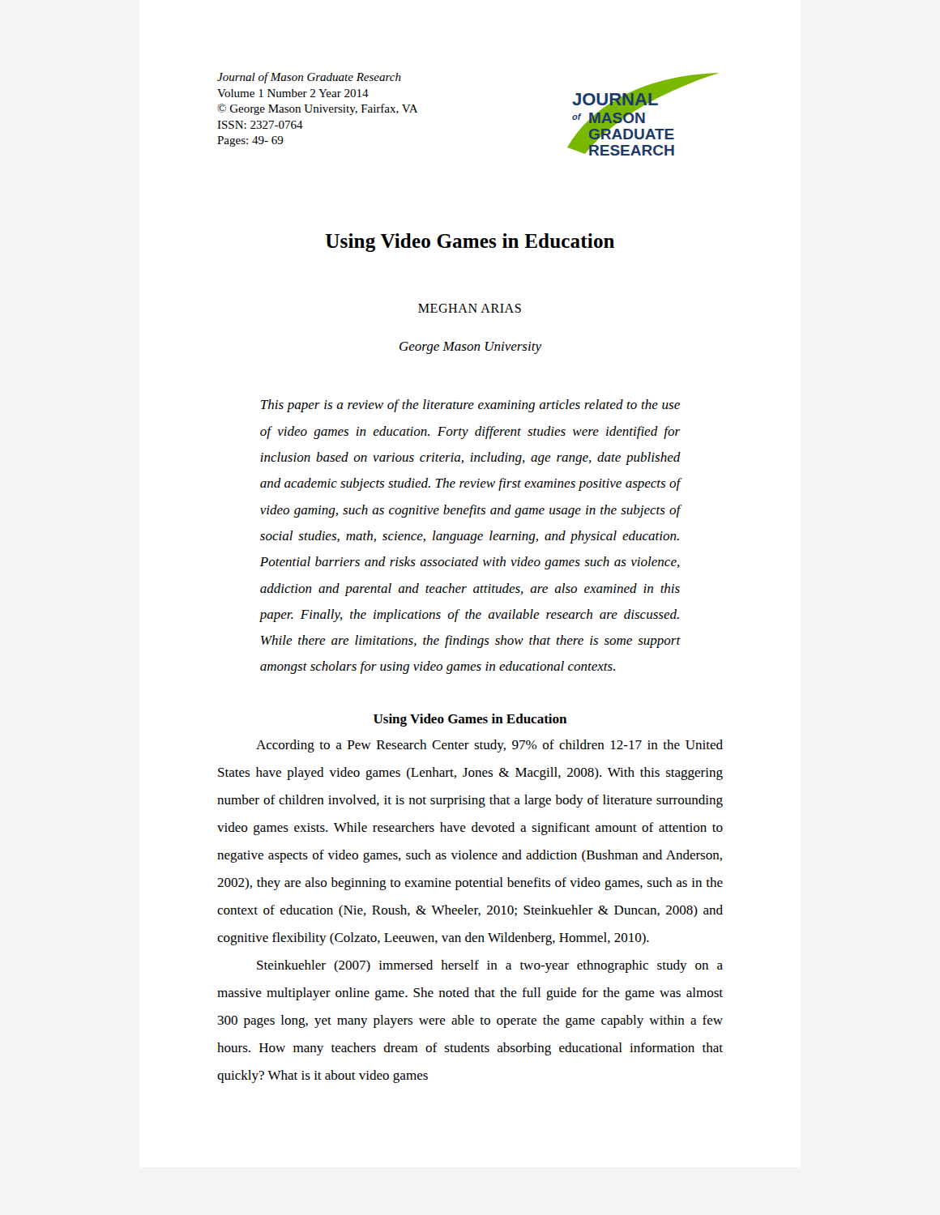Journal of Mason Graduate Research
Volume 1 Number 2 Year 2014
© George Mason University, Fairfax, VA
ISSN: 2327-0764
Pages: 49- 69
Journal of Mason Graduate Research JOURNAL of MASON GRADUATE RESEARCH
Using Video Games in Education
MEGHAN ARIAS
George Mason University
This paper is a review of the literature examining articles related to the use of video games in education. Forty different studies were identified for inclusion based on various criteria, including, age range, date published and academic subjects studied. The review first examines positive aspects of video gaming, such as cognitive benefits and game usage in the subjects of social studies, math, science, language learning, and physical education. Potential barriers and risks associated with video games such as violence, addiction and parental and teacher attitudes, are also examined in this paper. Finally, the implications of the available research are discussed. While there are limitations, the findings show that there is some support amongst scholars for using video games in educational contexts.
Using Video Games in Education
According to a Pew Research Center study, 97% of children 12-17 in the United States have played video games (Lenhart, Jones & Macgill, 2008). With this staggering number of children involved, it is not surprising that a large body of literature surrounding video games exists. While researchers have devoted a significant amount of attention to negative aspects of video games, such as violence and addiction (Bushman and Anderson, 2002), they are also beginning to examine potential benefits of video games, such as in the context of education (Nie, Roush, & Wheeler, 2010; Steinkuehler & Duncan, 2008) and cognitive flexibility (Colzato, Leeuwen, van den Wildenberg, Hommel, 2010).
Steinkuehler (2007) immersed herself in a two-year ethnographic study on a massive multiplayer online game. She noted that the full guide for the game was almost 300 pages long, yet many players were able to operate the game capably within a few hours. How many teachers dream of students absorbing educational information that quickly? What is it about video games